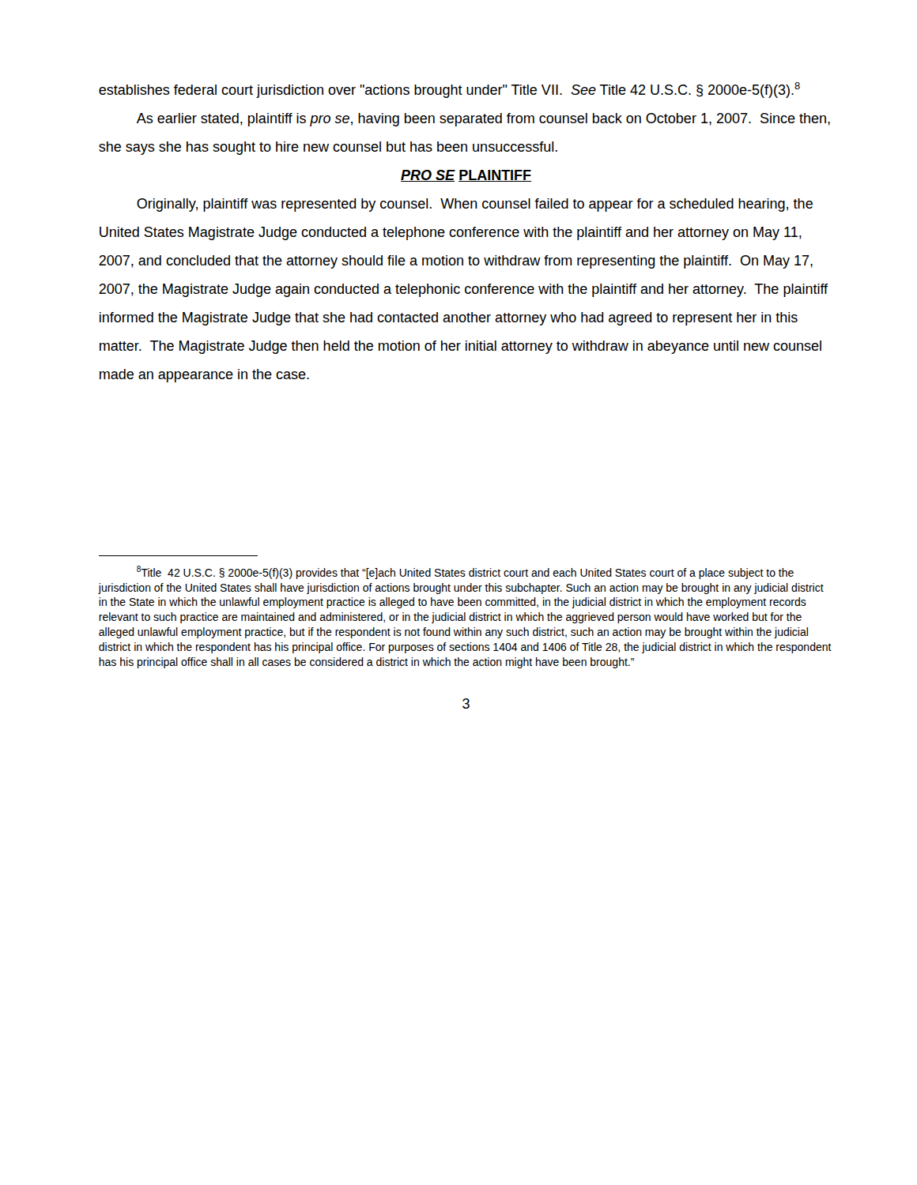establishes federal court jurisdiction over "actions brought under" Title VII. See Title 42 U.S.C. § 2000e-5(f)(3).8
As earlier stated, plaintiff is pro se, having been separated from counsel back on October 1, 2007. Since then, she says she has sought to hire new counsel but has been unsuccessful.
PRO SE PLAINTIFF
Originally, plaintiff was represented by counsel. When counsel failed to appear for a scheduled hearing, the United States Magistrate Judge conducted a telephone conference with the plaintiff and her attorney on May 11, 2007, and concluded that the attorney should file a motion to withdraw from representing the plaintiff. On May 17, 2007, the Magistrate Judge again conducted a telephonic conference with the plaintiff and her attorney. The plaintiff informed the Magistrate Judge that she had contacted another attorney who had agreed to represent her in this matter. The Magistrate Judge then held the motion of her initial attorney to withdraw in abeyance until new counsel made an appearance in the case.
8Title 42 U.S.C. § 2000e-5(f)(3) provides that “[e]ach United States district court and each United States court of a place subject to the jurisdiction of the United States shall have jurisdiction of actions brought under this subchapter. Such an action may be brought in any judicial district in the State in which the unlawful employment practice is alleged to have been committed, in the judicial district in which the employment records relevant to such practice are maintained and administered, or in the judicial district in which the aggrieved person would have worked but for the alleged unlawful employment practice, but if the respondent is not found within any such district, such an action may be brought within the judicial district in which the respondent has his principal office. For purposes of sections 1404 and 1406 of Title 28, the judicial district in which the respondent has his principal office shall in all cases be considered a district in which the action might have been brought.”
3